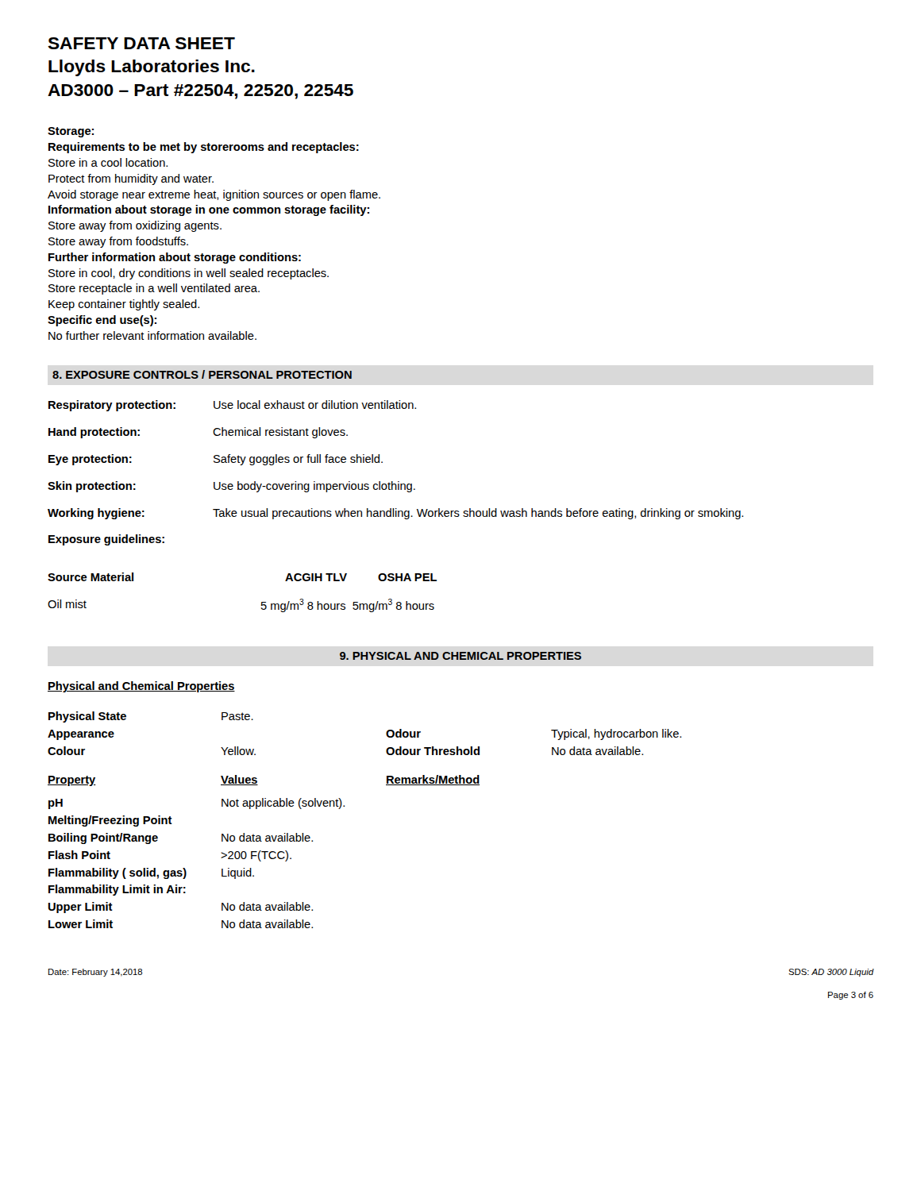SAFETY DATA SHEET
Lloyds Laboratories Inc.
AD3000 – Part #22504, 22520, 22545
Storage:
Requirements to be met by storerooms and receptacles:
Store in a cool location.
Protect from humidity and water.
Avoid storage near extreme heat, ignition sources or open flame.
Information about storage in one common storage facility:
Store away from oxidizing agents.
Store away from foodstuffs.
Further information about storage conditions:
Store in cool, dry conditions in well sealed receptacles.
Store receptacle in a well ventilated area.
Keep container tightly sealed.
Specific end use(s):
No further relevant information available.
8. EXPOSURE CONTROLS / PERSONAL PROTECTION
| Respiratory protection: | Use local exhaust or dilution ventilation. |
| Hand protection: | Chemical resistant gloves. |
| Eye protection: | Safety goggles or full face shield. |
| Skin protection: | Use body-covering impervious clothing. |
| Working hygiene: | Take usual precautions when handling. Workers should wash hands before eating, drinking or smoking. |
| Exposure guidelines: | |
| Source Material | ACGIH TLV | OSHA PEL |
| Oil mist | 5 mg/m 3 8 hours 5mg/m 3 8 hours |
9. PHYSICAL AND CHEMICAL PROPERTIES
Physical and Chemical Properties
| Physical State | Paste. | | |
| Appearance | | Odour | Typical, hydrocarbon like. |
| Colour | Yellow. | Odour Threshold | No data available. |
| Property | Values | Remarks/Method | |
| pH | Not applicable (solvent). |
| Melting/Freezing Point | | | |
| Boiling Point/Range | No data available. |
| Flash Point | >200 F(TCC). |
| Flammability ( solid, gas) | Liquid. |
| Flammability Limit in Air: | | | |
| Upper Limit | No data available. |
| Lower Limit | No data available. |
Date: February 14,2018
SDS: AD 3000 Liquid
Page 3 of 6